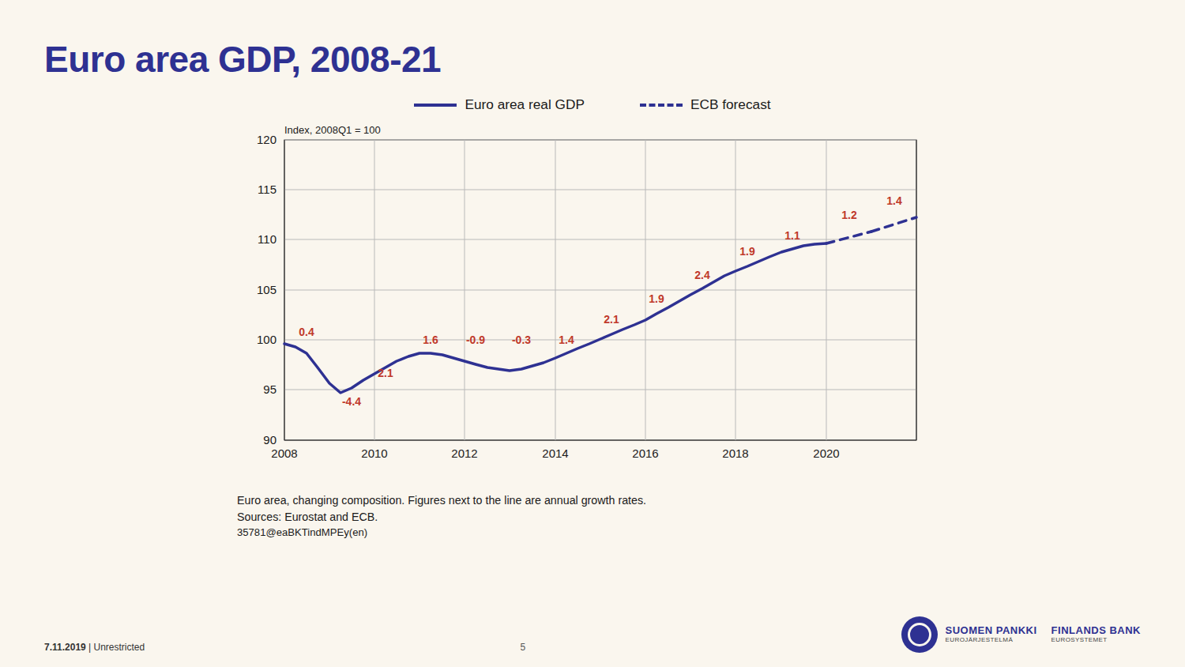Euro area GDP, 2008-21
Euro area real GDP
ECB forecast
Index, 2008Q1 = 100 120 115 110 105 100 95 90 2008 2010 2012 2014 2016 2018 2020 0.4 -4.4 2.1 1.6 -0.9 -0.3 1.4 2.1 1.9 2.4 1.9 1.1 1.2 1.4
Euro area, changing composition. Figures next to the line are annual growth rates. Sources: Eurostat and ECB. 35781@eaBKTindMPEy(en)
7.11.2019 | Unrestricted
5
SUOMEN PANKKI EUROJÄRJESTELMÄ
FINLANDS BANK EUROSYSTEMET